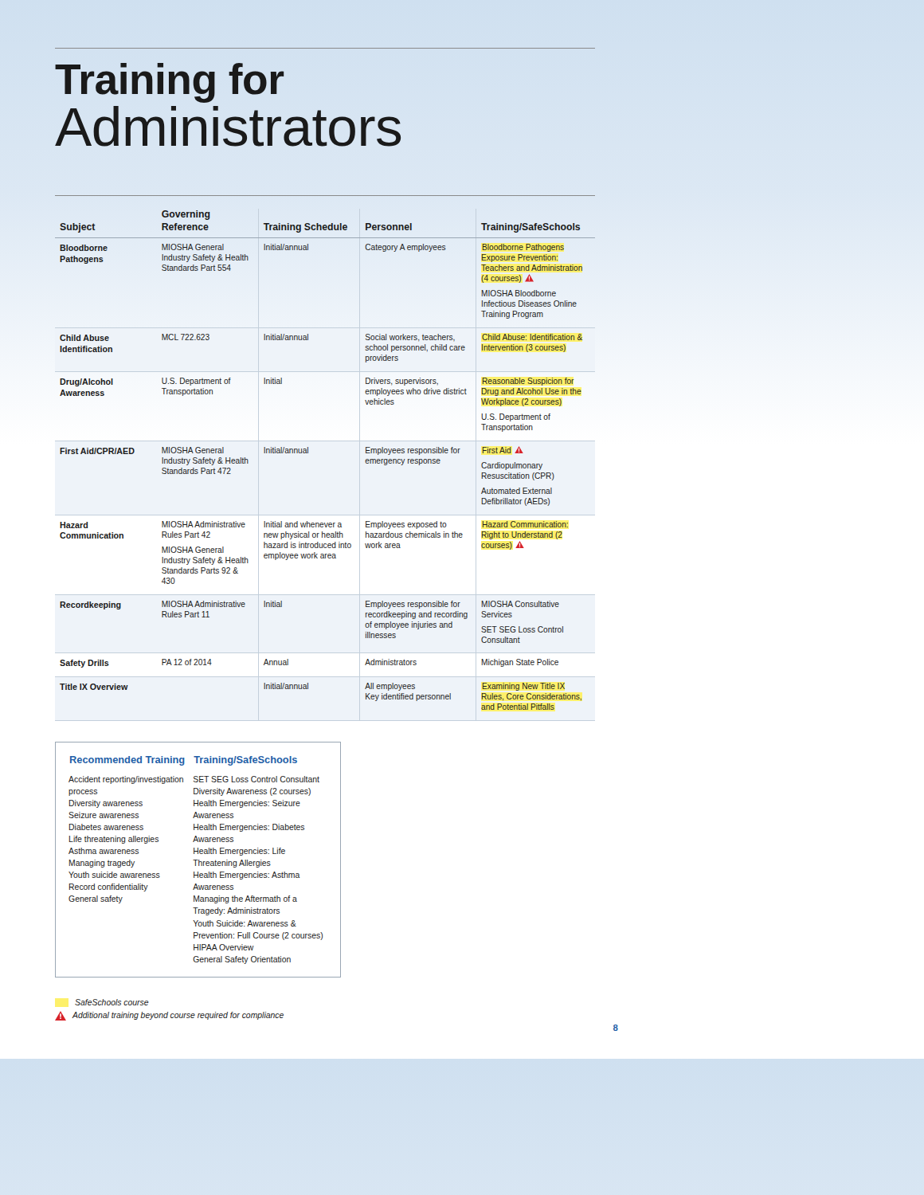Training for Administrators
| Subject | Governing Reference | Training Schedule | Personnel | Training/SafeSchools |
| --- | --- | --- | --- | --- |
| Bloodborne Pathogens | MIOSHA General Industry Safety & Health Standards Part 554 | Initial/annual | Category A employees | Bloodborne Pathogens Exposure Prevention: Teachers and Administration (4 courses) MIOSHA Bloodborne Infectious Diseases Online Training Program |
| Child Abuse Identification | MCL 722.623 | Initial/annual | Social workers, teachers, school personnel, child care providers | Child Abuse: Identification & Intervention (3 courses) |
| Drug/Alcohol Awareness | U.S. Department of Transportation | Initial | Drivers, supervisors, employees who drive district vehicles | Reasonable Suspicion for Drug and Alcohol Use in the Workplace (2 courses) U.S. Department of Transportation |
| First Aid/CPR/AED | MIOSHA General Industry Safety & Health Standards Part 472 | Initial/annual | Employees responsible for emergency response | First Aid Cardiopulmonary Resuscitation (CPR) Automated External Defibrillator (AEDs) |
| Hazard Communication | MIOSHA Administrative Rules Part 42 MIOSHA General Industry Safety & Health Standards Parts 92 & 430 | Initial and whenever a new physical or health hazard is introduced into employee work area | Employees exposed to hazardous chemicals in the work area | Hazard Communication: Right to Understand (2 courses) |
| Recordkeeping | MIOSHA Administrative Rules Part 11 | Initial | Employees responsible for recordkeeping and recording of employee injuries and illnesses | MIOSHA Consultative Services SET SEG Loss Control Consultant |
| Safety Drills | PA 12 of 2014 | Annual | Administrators | Michigan State Police |
| Title IX Overview | | Initial/annual | All employees Key identified personnel | Examining New Title IX Rules, Core Considerations, and Potential Pitfalls |
| Recommended Training | Training/SafeSchools |
| --- | --- |
| Accident reporting/investigation process Diversity awareness Seizure awareness Diabetes awareness Life threatening allergies Asthma awareness Managing tragedy Youth suicide awareness Record confidentiality General safety | SET SEG Loss Control Consultant Diversity Awareness (2 courses) Health Emergencies: Seizure Awareness Health Emergencies: Diabetes Awareness Health Emergencies: Life Threatening Allergies Health Emergencies: Asthma Awareness Managing the Aftermath of a Tragedy: Administrators Youth Suicide: Awareness & Prevention: Full Course (2 courses) HIPAA Overview General Safety Orientation |
SafeSchools course
Additional training beyond course required for compliance
8